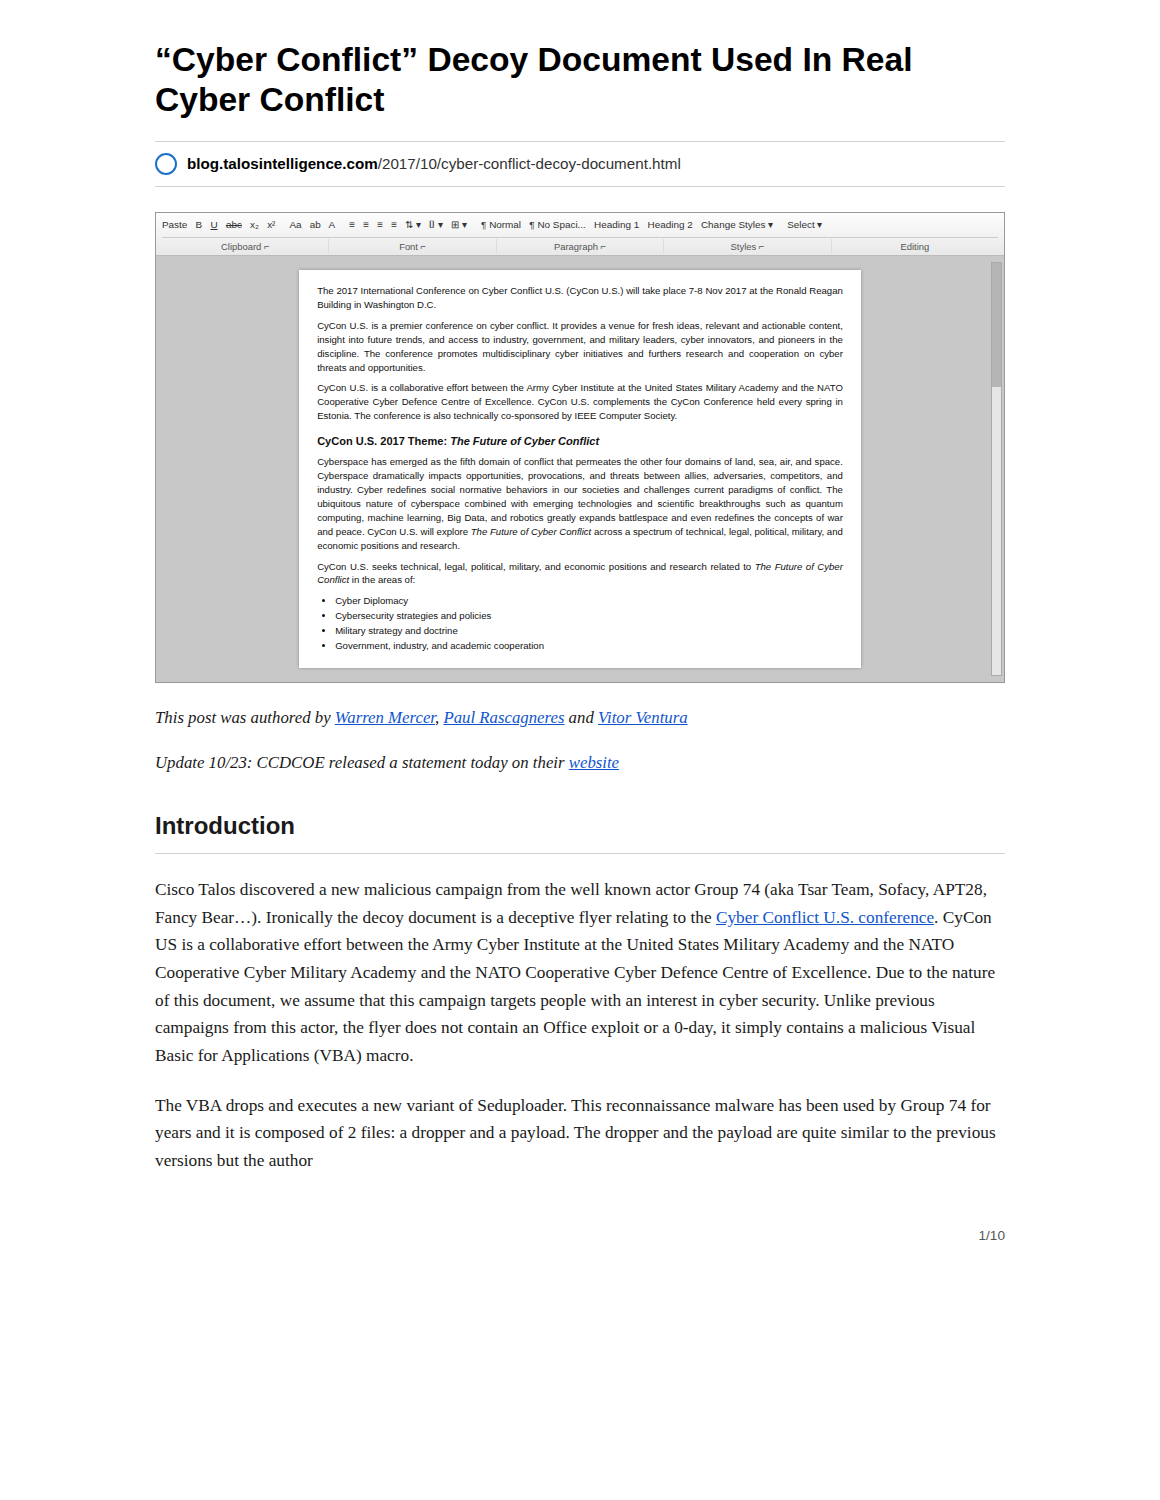“Cyber Conflict” Decoy Document Used In Real Cyber Conflict
blog.talosintelligence.com/2017/10/cyber-conflict-decoy-document.html
Paste B U abc x₂ x² Aa ab A ≡ ≡ ≡ ≡ ⇅ ▾ ⌷ ▾ ⊞ ▾ ¶ Normal ¶ No Spaci... Heading 1 Heading 2 Change Styles ▾ Select ▾
Clipboard ⌐ Font ⌐ Paragraph ⌐ Styles ⌐ Editing
The 2017 International Conference on Cyber Conflict U.S. (CyCon U.S.) will take place 7-8 Nov 2017 at the Ronald Reagan Building in Washington D.C.
CyCon U.S. is a premier conference on cyber conflict. It provides a venue for fresh ideas, relevant and actionable content, insight into future trends, and access to industry, government, and military leaders, cyber innovators, and pioneers in the discipline. The conference promotes multidisciplinary cyber initiatives and furthers research and cooperation on cyber threats and opportunities.
CyCon U.S. is a collaborative effort between the Army Cyber Institute at the United States Military Academy and the NATO Cooperative Cyber Defence Centre of Excellence. CyCon U.S. complements the CyCon Conference held every spring in Estonia. The conference is also technically co-sponsored by IEEE Computer Society.
CyCon U.S. 2017 Theme: The Future of Cyber Conflict
Cyberspace has emerged as the fifth domain of conflict that permeates the other four domains of land, sea, air, and space. Cyberspace dramatically impacts opportunities, provocations, and threats between allies, adversaries, competitors, and industry. Cyber redefines social normative behaviors in our societies and challenges current paradigms of conflict. The ubiquitous nature of cyberspace combined with emerging technologies and scientific breakthroughs such as quantum computing, machine learning, Big Data, and robotics greatly expands battlespace and even redefines the concepts of war and peace. CyCon U.S. will explore The Future of Cyber Conflict across a spectrum of technical, legal, political, military, and economic positions and research.
CyCon U.S. seeks technical, legal, political, military, and economic positions and research related to The Future of Cyber Conflict in the areas of:
Cyber Diplomacy
Cybersecurity strategies and policies
Military strategy and doctrine
Government, industry, and academic cooperation
This post was authored by Warren Mercer, Paul Rascagneres and Vitor Ventura
Update 10/23: CCDCOE released a statement today on their website
Introduction
Cisco Talos discovered a new malicious campaign from the well known actor Group 74 (aka Tsar Team, Sofacy, APT28, Fancy Bear…). Ironically the decoy document is a deceptive flyer relating to the Cyber Conflict U.S. conference. CyCon US is a collaborative effort between the Army Cyber Institute at the United States Military Academy and the NATO Cooperative Cyber Military Academy and the NATO Cooperative Cyber Defence Centre of Excellence. Due to the nature of this document, we assume that this campaign targets people with an interest in cyber security. Unlike previous campaigns from this actor, the flyer does not contain an Office exploit or a 0-day, it simply contains a malicious Visual Basic for Applications (VBA) macro.
The VBA drops and executes a new variant of Seduploader. This reconnaissance malware has been used by Group 74 for years and it is composed of 2 files: a dropper and a payload. The dropper and the payload are quite similar to the previous versions but the author
1/10